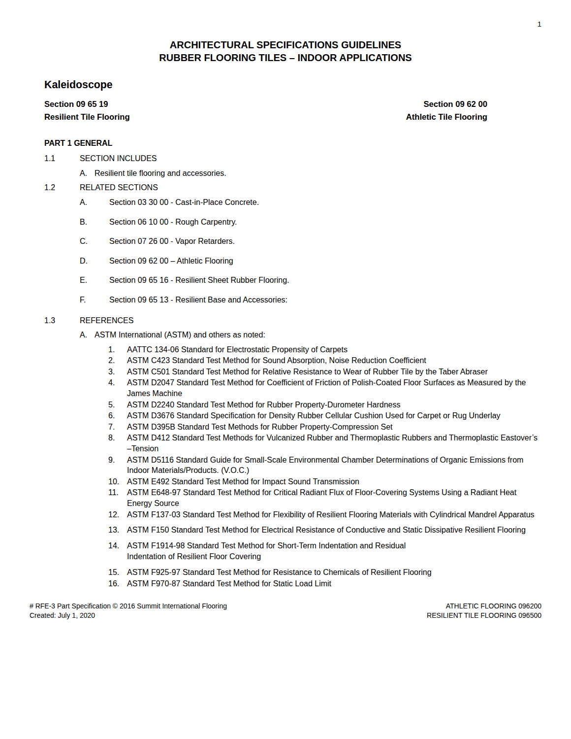1
ARCHITECTURAL SPECIFICATIONS GUIDELINES
RUBBER FLOORING TILES – INDOOR APPLICATIONS
Kaleidoscope
Section 09 65 19 Section 09 62 00
Resilient Tile Flooring Athletic Tile Flooring
PART 1 GENERAL
1.1 SECTION INCLUDES
A. Resilient tile flooring and accessories.
1.2 RELATED SECTIONS
A. Section 03 30 00 - Cast-in-Place Concrete.
B. Section 06 10 00 - Rough Carpentry.
C. Section 07 26 00 - Vapor Retarders.
D. Section 09 62 00 – Athletic Flooring
E. Section 09 65 16 - Resilient Sheet Rubber Flooring.
F. Section 09 65 13 - Resilient Base and Accessories:
1.3 REFERENCES
A. ASTM International (ASTM) and others as noted:
1. AATTC 134-06 Standard for Electrostatic Propensity of Carpets
2. ASTM C423 Standard Test Method for Sound Absorption, Noise Reduction Coefficient
3. ASTM C501 Standard Test Method for Relative Resistance to Wear of Rubber Tile by the Taber Abraser
4. ASTM D2047 Standard Test Method for Coefficient of Friction of Polish-Coated Floor Surfaces as Measured by the James Machine
5. ASTM D2240 Standard Test Method for Rubber Property-Durometer Hardness
6. ASTM D3676 Standard Specification for Density Rubber Cellular Cushion Used for Carpet or Rug Underlay
7. ASTM D395B Standard Test Methods for Rubber Property-Compression Set
8. ASTM D412 Standard Test Methods for Vulcanized Rubber and Thermoplastic Rubbers and Thermoplastic Eastover’s –Tension
9. ASTM D5116 Standard Guide for Small-Scale Environmental Chamber Determinations of Organic Emissions from Indoor Materials/Products. (V.O.C.)
10. ASTM E492 Standard Test Method for Impact Sound Transmission
11. ASTM E648-97 Standard Test Method for Critical Radiant Flux of Floor-Covering Systems Using a Radiant Heat Energy Source
12. ASTM F137-03 Standard Test Method for Flexibility of Resilient Flooring Materials with Cylindrical Mandrel Apparatus
13. ASTM F150 Standard Test Method for Electrical Resistance of Conductive and Static Dissipative Resilient Flooring
14. ASTM F1914-98 Standard Test Method for Short-Term Indentation and Residual
Indentation of Resilient Floor Covering
15. ASTM F925-97 Standard Test Method for Resistance to Chemicals of Resilient Flooring
16. ASTM F970-87 Standard Test Method for Static Load Limit
# RFE-3 Part Specification © 2016 Summit International Flooring Created: July 1, 2020
ATHLETIC FLOORING 096200 RESILIENT TILE FLOORING 096500